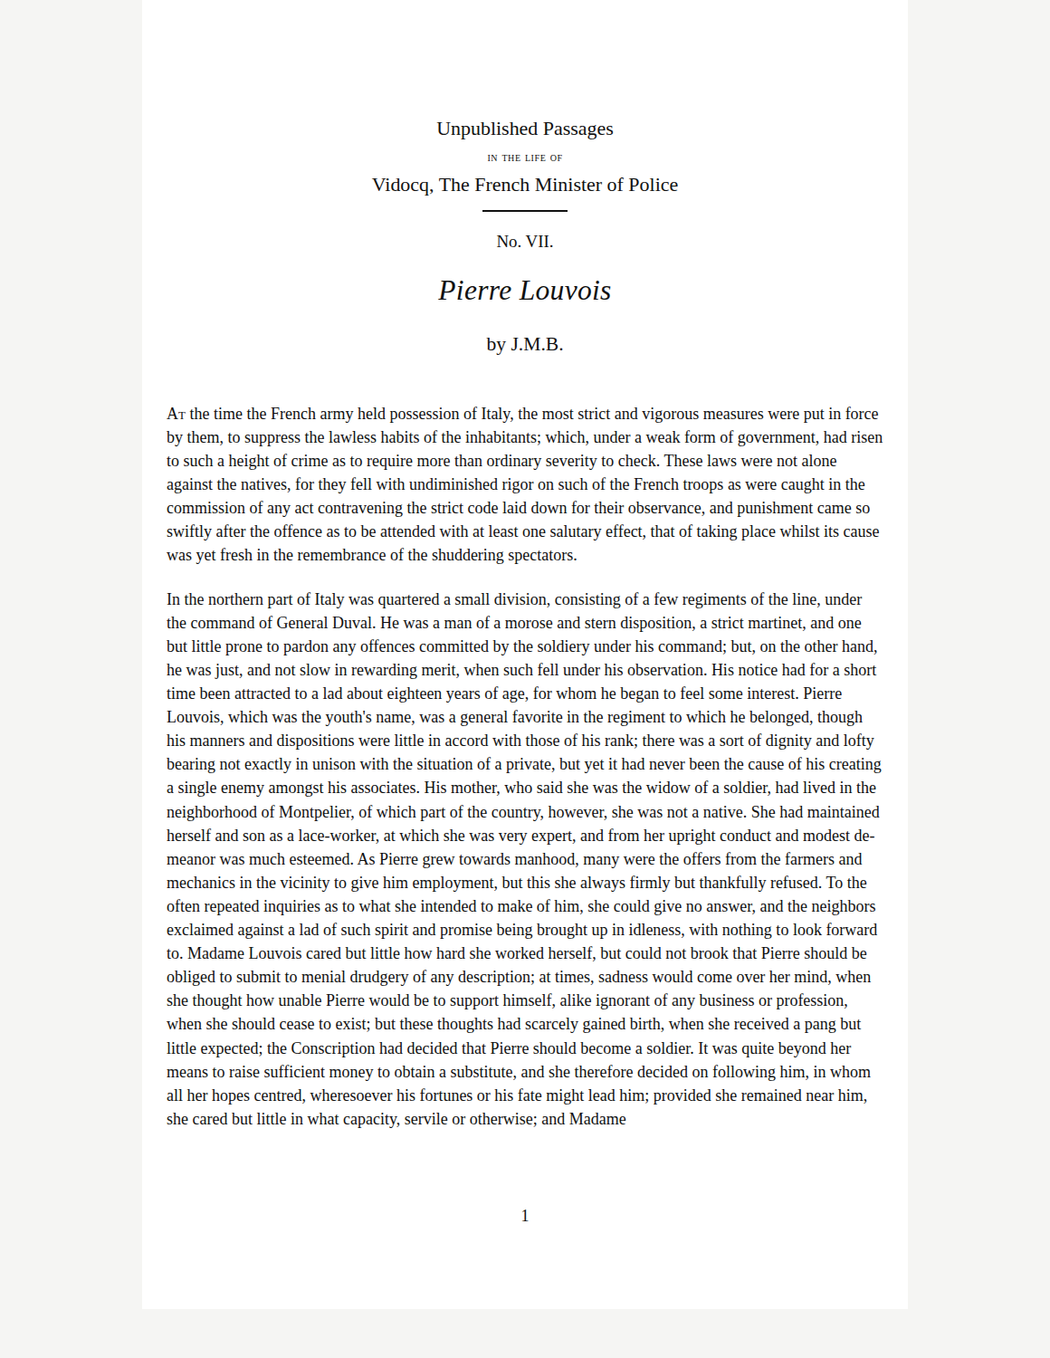Unpublished Passages
in the life of
Vidocq, The French Minister of Police
No. VII.
Pierre Louvois
by J.M.B.
At the time the French army held possession of Italy, the most strict and vigorous measures were put in force by them, to suppress the lawless habits of the inhabitants; which, under a weak form of government, had risen to such a height of crime as to require more than ordinary severity to check. These laws were not alone against the natives, for they fell with undiminished rigor on such of the French troops as were caught in the commission of any act contravening the strict code laid down for their observance, and punishment came so swiftly after the offence as to be attended with at least one salutary effect, that of taking place whilst its cause was yet fresh in the remembrance of the shuddering spectators.
In the northern part of Italy was quartered a small division, consisting of a few regiments of the line, under the command of General Duval. He was a man of a morose and stern disposition, a strict martinet, and one but little prone to pardon any offences committed by the soldiery under his command; but, on the other hand, he was just, and not slow in rewarding merit, when such fell under his observation. His notice had for a short time been attracted to a lad about eighteen years of age, for whom he began to feel some interest. Pierre Louvois, which was the youth's name, was a general favorite in the regiment to which he belonged, though his manners and dispositions were little in accord with those of his rank; there was a sort of dignity and lofty bearing not exactly in unison with the situation of a private, but yet it had never been the cause of his creating a single enemy amongst his associates. His mother, who said she was the widow of a soldier, had lived in the neighborhood of Montpelier, of which part of the country, however, she was not a native. She had maintained herself and son as a lace-worker, at which she was very expert, and from her upright conduct and modest demeanor was much esteemed. As Pierre grew towards manhood, many were the offers from the farmers and mechanics in the vicinity to give him employment, but this she always firmly but thankfully refused. To the often repeated inquiries as to what she intended to make of him, she could give no answer, and the neighbors exclaimed against a lad of such spirit and promise being brought up in idleness, with nothing to look forward to. Madame Louvois cared but little how hard she worked herself, but could not brook that Pierre should be obliged to submit to menial drudgery of any description; at times, sadness would come over her mind, when she thought how unable Pierre would be to support himself, alike ignorant of any business or profession, when she should cease to exist; but these thoughts had scarcely gained birth, when she received a pang but little expected; the Conscription had decided that Pierre should become a soldier. It was quite beyond her means to raise sufficient money to obtain a substitute, and she therefore decided on following him, in whom all her hopes centred, wheresoever his fortunes or his fate might lead him; provided she remained near him, she cared but little in what capacity, servile or otherwise; and Madame
1